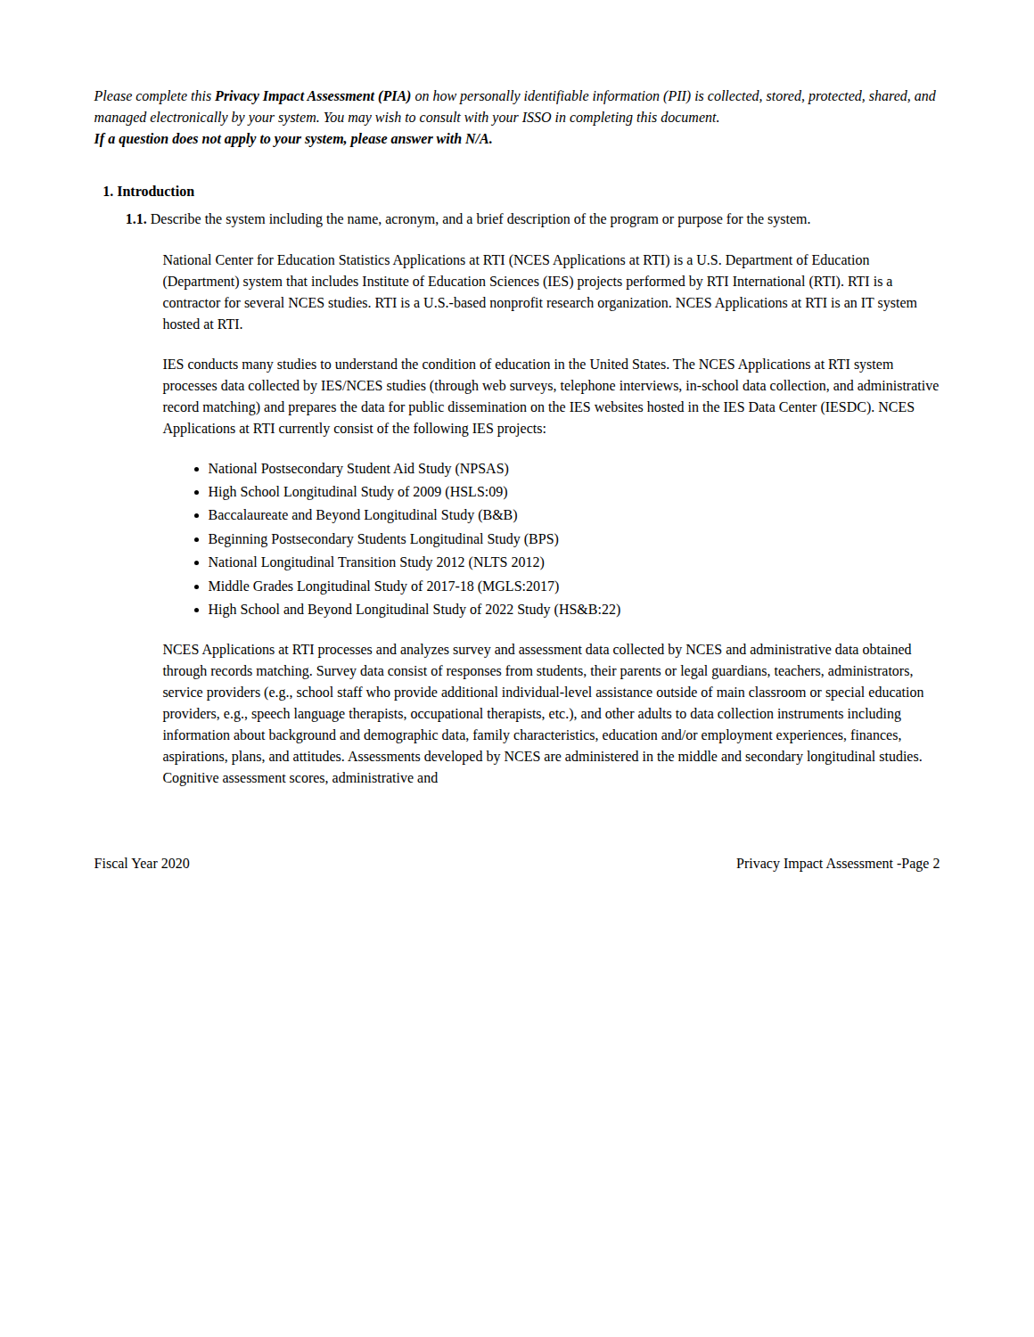Please complete this Privacy Impact Assessment (PIA) on how personally identifiable information (PII) is collected, stored, protected, shared, and managed electronically by your system. You may wish to consult with your ISSO in completing this document.
If a question does not apply to your system, please answer with N/A.
Introduction
1.1. Describe the system including the name, acronym, and a brief description of the program or purpose for the system.
National Center for Education Statistics Applications at RTI (NCES Applications at RTI) is a U.S. Department of Education (Department) system that includes Institute of Education Sciences (IES) projects performed by RTI International (RTI). RTI is a contractor for several NCES studies. RTI is a U.S.-based nonprofit research organization. NCES Applications at RTI is an IT system hosted at RTI.
IES conducts many studies to understand the condition of education in the United States. The NCES Applications at RTI system processes data collected by IES/NCES studies (through web surveys, telephone interviews, in-school data collection, and administrative record matching) and prepares the data for public dissemination on the IES websites hosted in the IES Data Center (IESDC). NCES Applications at RTI currently consist of the following IES projects:
National Postsecondary Student Aid Study (NPSAS)
High School Longitudinal Study of 2009 (HSLS:09)
Baccalaureate and Beyond Longitudinal Study (B&B)
Beginning Postsecondary Students Longitudinal Study (BPS)
National Longitudinal Transition Study 2012 (NLTS 2012)
Middle Grades Longitudinal Study of 2017-18 (MGLS:2017)
High School and Beyond Longitudinal Study of 2022 Study (HS&B:22)
NCES Applications at RTI processes and analyzes survey and assessment data collected by NCES and administrative data obtained through records matching. Survey data consist of responses from students, their parents or legal guardians, teachers, administrators, service providers (e.g., school staff who provide additional individual-level assistance outside of main classroom or special education providers, e.g., speech language therapists, occupational therapists, etc.), and other adults to data collection instruments including information about background and demographic data, family characteristics, education and/or employment experiences, finances, aspirations, plans, and attitudes. Assessments developed by NCES are administered in the middle and secondary longitudinal studies. Cognitive assessment scores, administrative and
Fiscal Year 2020 Privacy Impact Assessment -Page 2